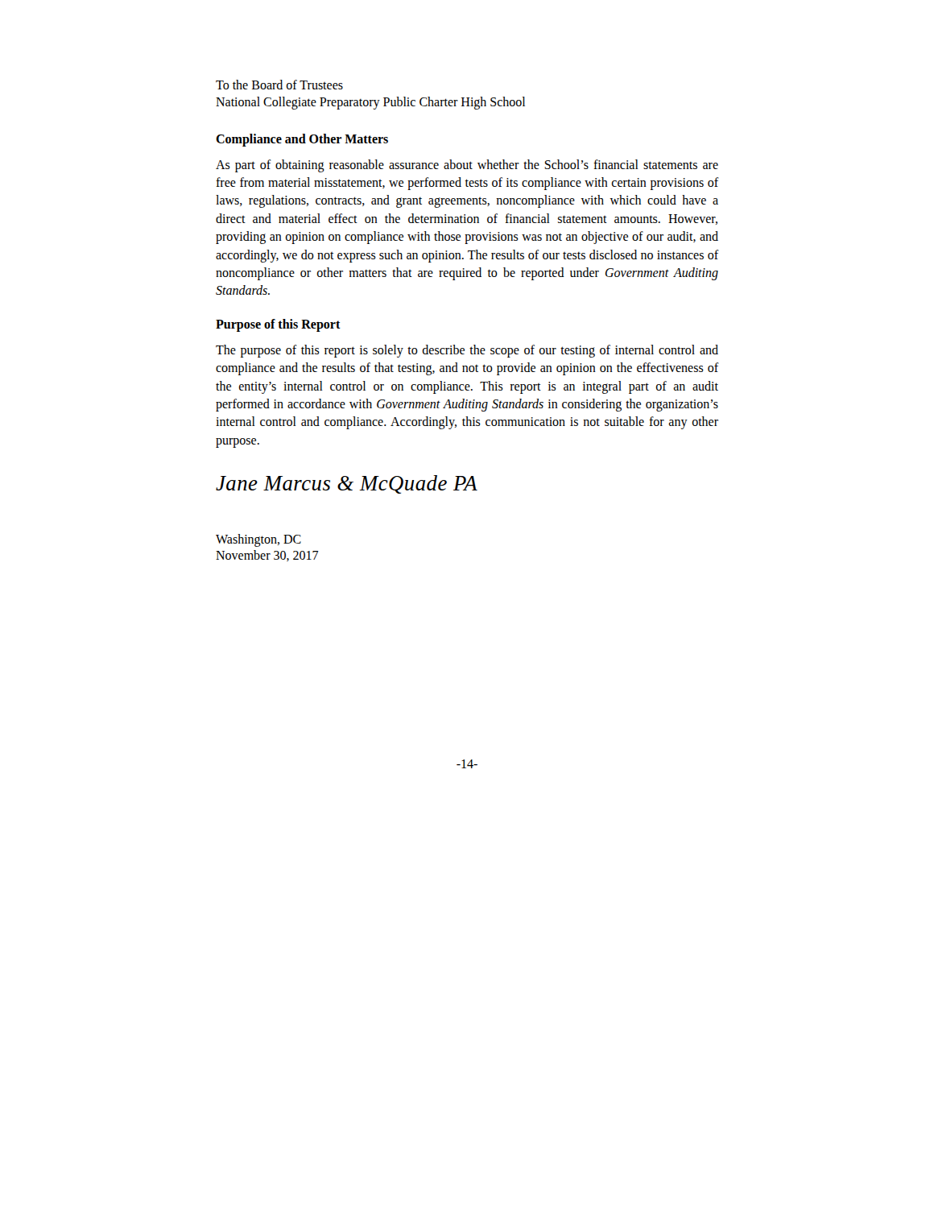To the Board of Trustees
National Collegiate Preparatory Public Charter High School
Compliance and Other Matters
As part of obtaining reasonable assurance about whether the School’s financial statements are free from material misstatement, we performed tests of its compliance with certain provisions of laws, regulations, contracts, and grant agreements, noncompliance with which could have a direct and material effect on the determination of financial statement amounts. However, providing an opinion on compliance with those provisions was not an objective of our audit, and accordingly, we do not express such an opinion. The results of our tests disclosed no instances of noncompliance or other matters that are required to be reported under Government Auditing Standards.
Purpose of this Report
The purpose of this report is solely to describe the scope of our testing of internal control and compliance and the results of that testing, and not to provide an opinion on the effectiveness of the entity’s internal control or on compliance. This report is an integral part of an audit performed in accordance with Government Auditing Standards in considering the organization’s internal control and compliance. Accordingly, this communication is not suitable for any other purpose.
Jane Marcus & McQuade PA
Washington, DC
November 30, 2017
-14-